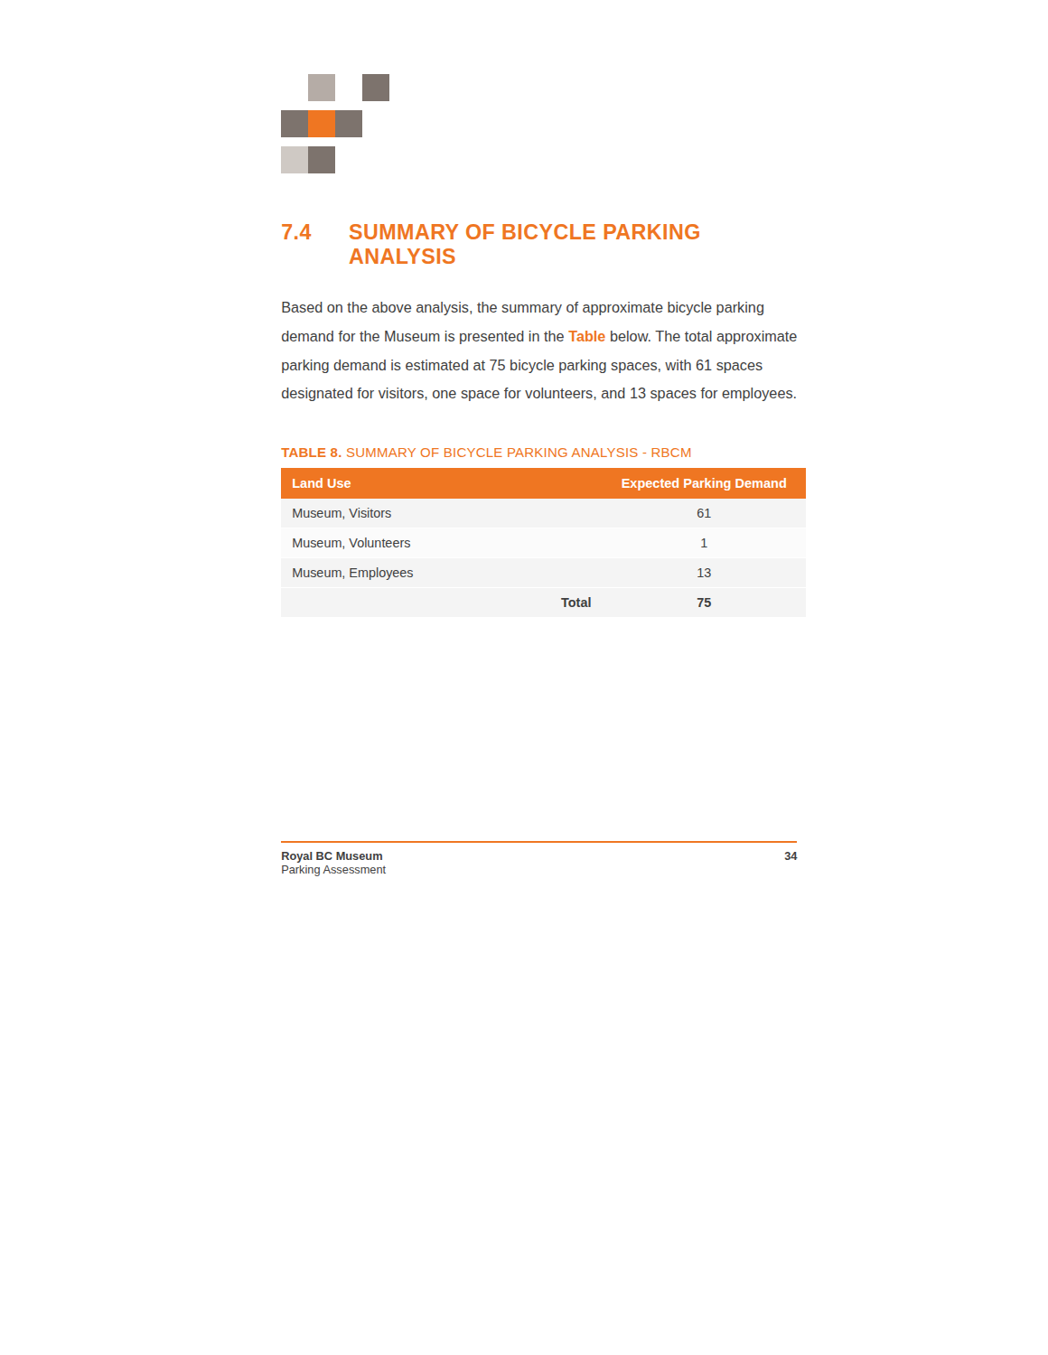7.4 SUMMARY OF BICYCLE PARKING ANALYSIS
Based on the above analysis, the summary of approximate bicycle parking demand for the Museum is presented in the Table below. The total approximate parking demand is estimated at 75 bicycle parking spaces, with 61 spaces designated for visitors, one space for volunteers, and 13 spaces for employees.
TABLE 8. SUMMARY OF BICYCLE PARKING ANALYSIS - RBCM
| Land Use | Expected Parking Demand |
| --- | --- |
| Museum, Visitors | 61 |
| Museum, Volunteers | 1 |
| Museum, Employees | 13 |
| Total | 75 |
Royal BC Museum Parking Assessment
34